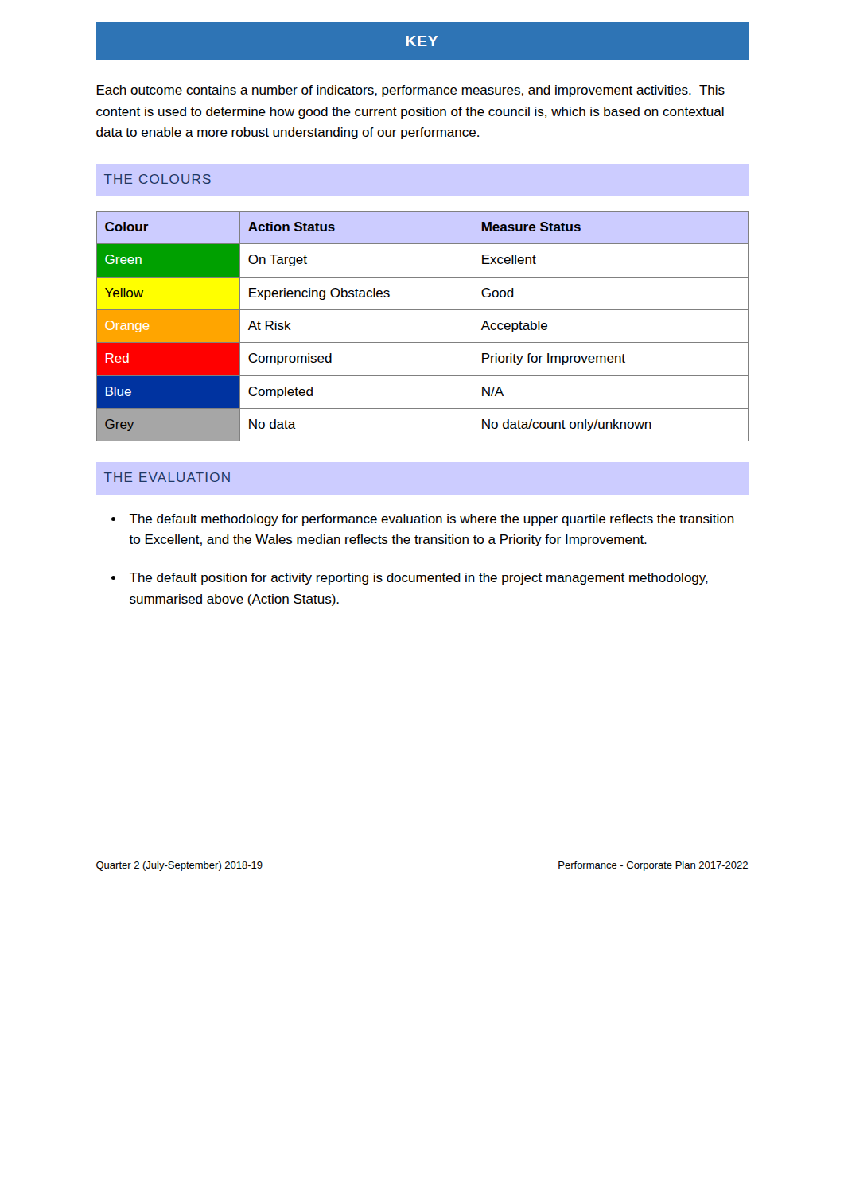KEY
Each outcome contains a number of indicators, performance measures, and improvement activities. This content is used to determine how good the current position of the council is, which is based on contextual data to enable a more robust understanding of our performance.
THE COLOURS
| Colour | Action Status | Measure Status |
| --- | --- | --- |
| Green | On Target | Excellent |
| Yellow | Experiencing Obstacles | Good |
| Orange | At Risk | Acceptable |
| Red | Compromised | Priority for Improvement |
| Blue | Completed | N/A |
| Grey | No data | No data/count only/unknown |
THE EVALUATION
The default methodology for performance evaluation is where the upper quartile reflects the transition to Excellent, and the Wales median reflects the transition to a Priority for Improvement.
The default position for activity reporting is documented in the project management methodology, summarised above (Action Status).
Quarter 2 (July-September) 2018-19 Performance - Corporate Plan 2017-2022